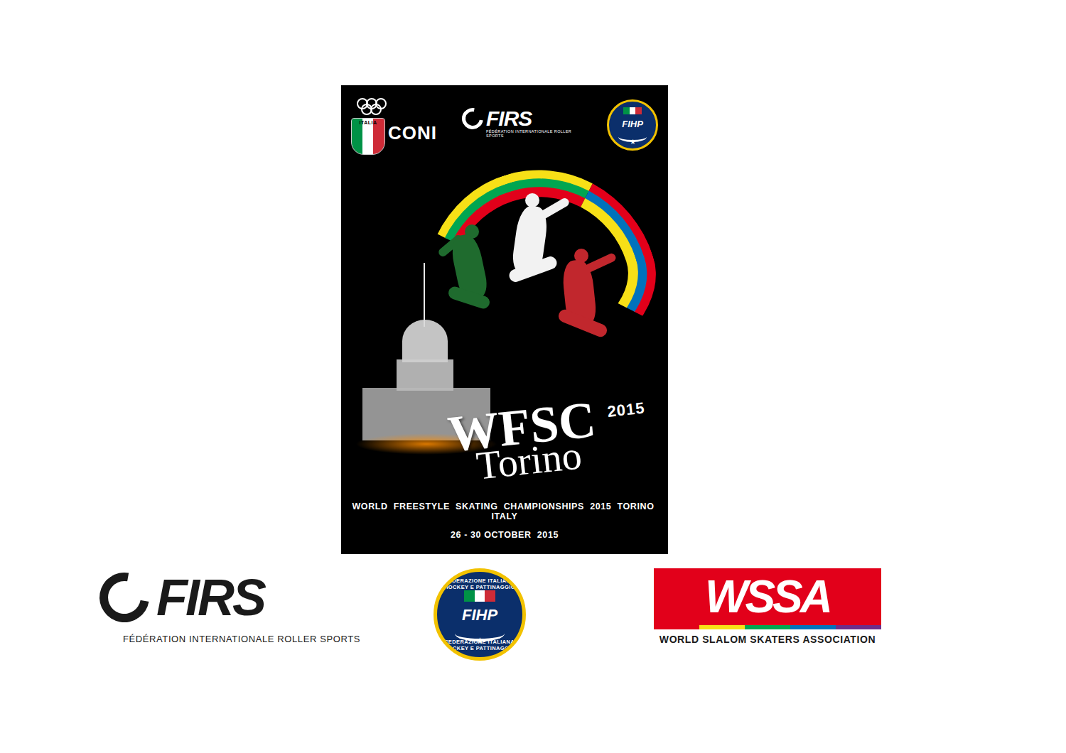ITALIA
CONI
FIRS
FÉDÉRATION INTERNATIONALE ROLLER SPORTS
FIHP
★
WFSC 2015
Torino
WORLD FREESTYLE SKATING CHAMPIONSHIPS 2015 TORINO ITALY
26 - 30 OCTOBER 2015
FIRS
FÉDÉRATION INTERNATIONALE ROLLER SPORTS
FEDERAZIONE ITALIANA HOCKEY E PATTINAGGIO FEDERAZIONE ITALIANA HOCKEY E PATTINAGGIO
FIHP
★
WSSA
TM
WORLD SLALOM SKATERS ASSOCIATION